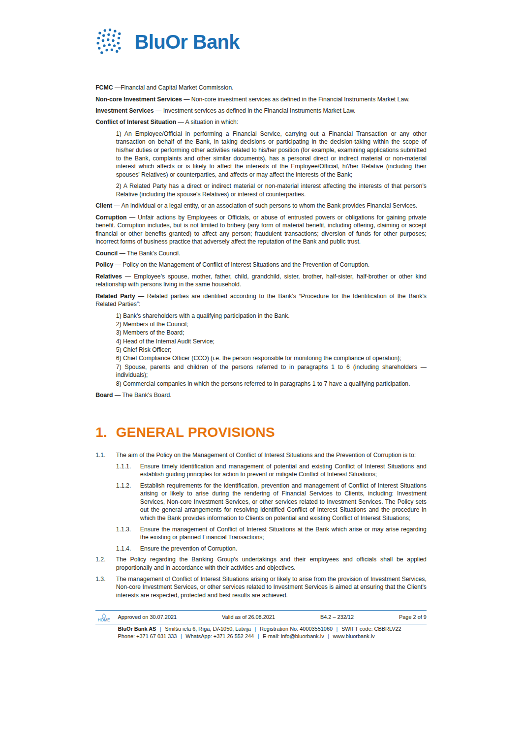BluOr Bank
FCMC —Financial and Capital Market Commission.
Non-core Investment Services — Non-core investment services as defined in the Financial Instruments Market Law.
Investment Services — Investment services as defined in the Financial Instruments Market Law.
Conflict of Interest Situation — A situation in which:
1) An Employee/Official in performing a Financial Service, carrying out a Financial Transaction or any other transaction on behalf of the Bank, in taking decisions or participating in the decision-taking within the scope of his/her duties or performing other activities related to his/her position (for example, examining applications submitted to the Bank, complaints and other similar documents), has a personal direct or indirect material or non-material interest which affects or is likely to affect the interests of the Employee/Official, hi'/her Relative (including their spouses' Relatives) or counterparties, and affects or may affect the interests of the Bank;
2) A Related Party has a direct or indirect material or non-material interest affecting the interests of that person's Relative (including the spouse's Relatives) or interest of counterparties.
Client — An individual or a legal entity, or an association of such persons to whom the Bank provides Financial Services.
Corruption — Unfair actions by Employees or Officials, or abuse of entrusted powers or obligations for gaining private benefit. Corruption includes, but is not limited to bribery (any form of material benefit, including offering, claiming or accept financial or other benefits granted) to affect any person; fraudulent transactions; diversion of funds for other purposes; incorrect forms of business practice that adversely affect the reputation of the Bank and public trust.
Council — The Bank's Council.
Policy — Policy on the Management of Conflict of Interest Situations and the Prevention of Corruption.
Relatives — Employee's spouse, mother, father, child, grandchild, sister, brother, half-sister, half-brother or other kind relationship with persons living in the same household.
Related Party — Related parties are identified according to the Bank's “Procedure for the Identification of the Bank's Related Parties”:
1) Bank's shareholders with a qualifying participation in the Bank.
2) Members of the Council;
3) Members of the Board;
4) Head of the Internal Audit Service;
5) Chief Risk Officer;
6) Chief Compliance Officer (CCO) (i.e. the person responsible for monitoring the compliance of operation);
7) Spouse, parents and children of the persons referred to in paragraphs 1 to 6 (including shareholders — individuals);
8) Commercial companies in which the persons referred to in paragraphs 1 to 7 have a qualifying participation.
Board — The Bank's Board.
1. GENERAL PROVISIONS
1.1.
The aim of the Policy on the Management of Conflict of Interest Situations and the Prevention of Corruption is to:
1.1.1.
Ensure timely identification and management of potential and existing Conflict of Interest Situations and establish guiding principles for action to prevent or mitigate Conflict of Interest Situations;
1.1.2.
Establish requirements for the identification, prevention and management of Conflict of Interest Situations arising or likely to arise during the rendering of Financial Services to Clients, including: Investment Services, Non-core Investment Services, or other services related to Investment Services. The Policy sets out the general arrangements for resolving identified Conflict of Interest Situations and the procedure in which the Bank provides information to Clients on potential and existing Conflict of Interest Situations;
1.1.3.
Ensure the management of Conflict of Interest Situations at the Bank which arise or may arise regarding the existing or planned Financial Transactions;
1.1.4.
Ensure the prevention of Corruption.
1.2.
The Policy regarding the Banking Group's undertakings and their employees and officials shall be applied proportionally and in accordance with their activities and objectives.
1.3.
The management of Conflict of Interest Situations arising or likely to arise from the provision of Investment Services, Non-core Investment Services, or other services related to Investment Services is aimed at ensuring that the Client's interests are respected, protected and best results are achieved.
⌂ HOME
Approved on 30.07.2021 Valid as of 26.08.2021 B4.2 – 232/12 Page 2 of 9
BluOr Bank AS|Smilšu iela 6, Rīga, LV-1050, Latvija|Registration No. 40003551060|SWIFT code: CBBRLV22
Phone: +371 67 031 333|WhatsApp: +371 26 552 244|E-mail: info@bluorbank.lv|www.bluorbank.lv